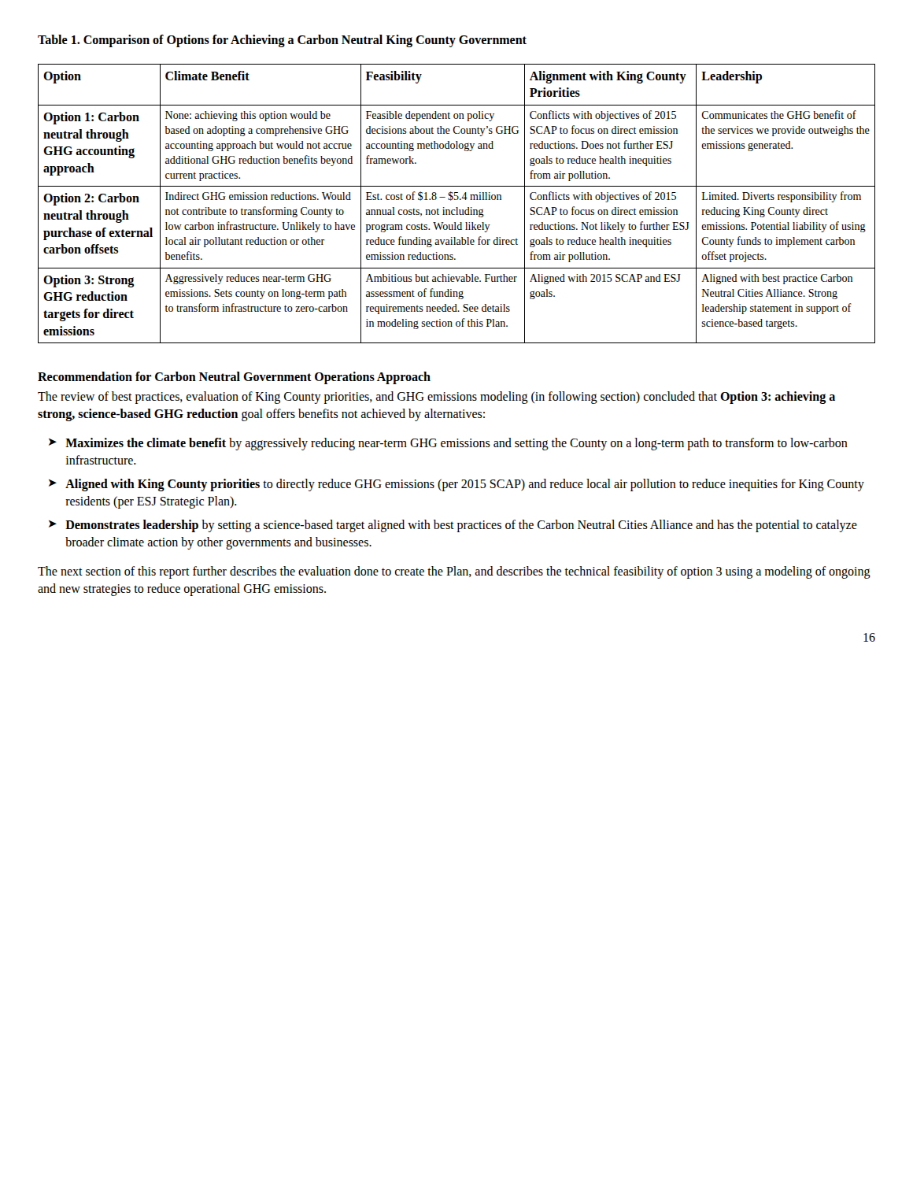Table 1. Comparison of Options for Achieving a Carbon Neutral King County Government
| Option | Climate Benefit | Feasibility | Alignment with King County Priorities | Leadership |
| --- | --- | --- | --- | --- |
| Option 1: Carbon neutral through GHG accounting approach | None: achieving this option would be based on adopting a comprehensive GHG accounting approach but would not accrue additional GHG reduction benefits beyond current practices. | Feasible dependent on policy decisions about the County’s GHG accounting methodology and framework. | Conflicts with objectives of 2015 SCAP to focus on direct emission reductions. Does not further ESJ goals to reduce health inequities from air pollution. | Communicates the GHG benefit of the services we provide outweighs the emissions generated. |
| Option 2: Carbon neutral through purchase of external carbon offsets | Indirect GHG emission reductions. Would not contribute to transforming County to low carbon infrastructure. Unlikely to have local air pollutant reduction or other benefits. | Est. cost of $1.8 – $5.4 million annual costs, not including program costs. Would likely reduce funding available for direct emission reductions. | Conflicts with objectives of 2015 SCAP to focus on direct emission reductions. Not likely to further ESJ goals to reduce health inequities from air pollution. | Limited. Diverts responsibility from reducing King County direct emissions. Potential liability of using County funds to implement carbon offset projects. |
| Option 3: Strong GHG reduction targets for direct emissions | Aggressively reduces near-term GHG emissions. Sets county on long-term path to transform infrastructure to zero-carbon | Ambitious but achievable. Further assessment of funding requirements needed. See details in modeling section of this Plan. | Aligned with 2015 SCAP and ESJ goals. | Aligned with best practice Carbon Neutral Cities Alliance. Strong leadership statement in support of science-based targets. |
Recommendation for Carbon Neutral Government Operations Approach
The review of best practices, evaluation of King County priorities, and GHG emissions modeling (in following section) concluded that Option 3: achieving a strong, science-based GHG reduction goal offers benefits not achieved by alternatives:
Maximizes the climate benefit by aggressively reducing near-term GHG emissions and setting the County on a long-term path to transform to low-carbon infrastructure.
Aligned with King County priorities to directly reduce GHG emissions (per 2015 SCAP) and reduce local air pollution to reduce inequities for King County residents (per ESJ Strategic Plan).
Demonstrates leadership by setting a science-based target aligned with best practices of the Carbon Neutral Cities Alliance and has the potential to catalyze broader climate action by other governments and businesses.
The next section of this report further describes the evaluation done to create the Plan, and describes the technical feasibility of option 3 using a modeling of ongoing and new strategies to reduce operational GHG emissions.
16